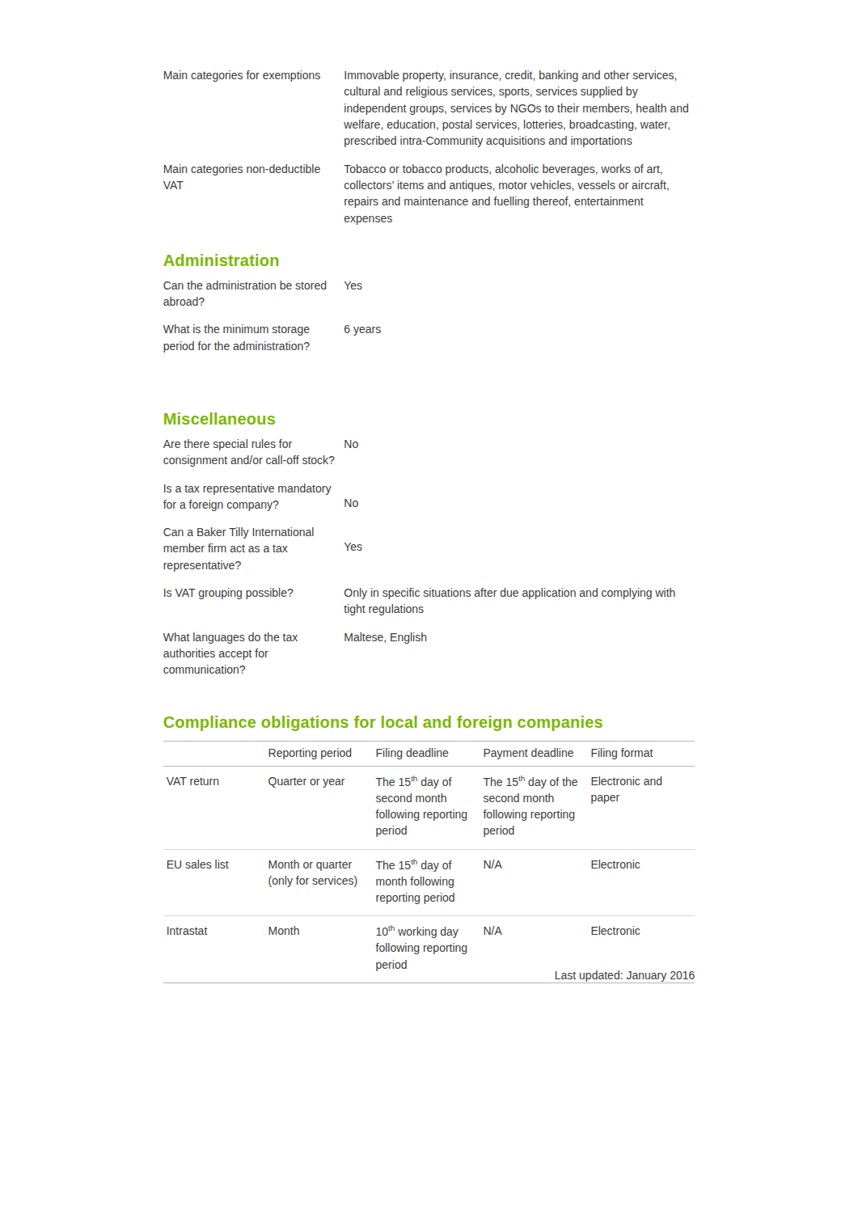| Main categories for exemptions | Immovable property, insurance, credit, banking and other services, cultural and religious services, sports, services supplied by independent groups, services by NGOs to their members, health and welfare, education, postal services, lotteries, broadcasting, water, prescribed intra-Community acquisitions and importations |
| Main categories non-deductible VAT | Tobacco or tobacco products, alcoholic beverages, works of art, collectors’ items and antiques, motor vehicles, vessels or aircraft, repairs and maintenance and fuelling thereof, entertainment expenses |
Administration
| Can the administration be stored abroad? | Yes |
| What is the minimum storage period for the administration? | 6 years |
Miscellaneous
| Are there special rules for consignment and/or call-off stock? | No |
| Is a tax representative mandatory for a foreign company? | No |
| Can a Baker Tilly International member firm act as a tax representative? | Yes |
| Is VAT grouping possible? | Only in specific situations after due application and complying with tight regulations |
| What languages do the tax authorities accept for communication? | Maltese, English |
Compliance obligations for local and foreign companies
| | Reporting period | Filing deadline | Payment deadline | Filing format |
| --- | --- | --- | --- | --- |
| VAT return | Quarter or year | The 15 th day of second month following reporting period | The 15 th day of the second month following reporting period | Electronic and paper |
| EU sales list | Month or quarter (only for services) | The 15 th day of month following reporting period | N/A | Electronic |
| Intrastat | Month | 10 th working day following reporting period | N/A | Electronic |
Last updated: January 2016